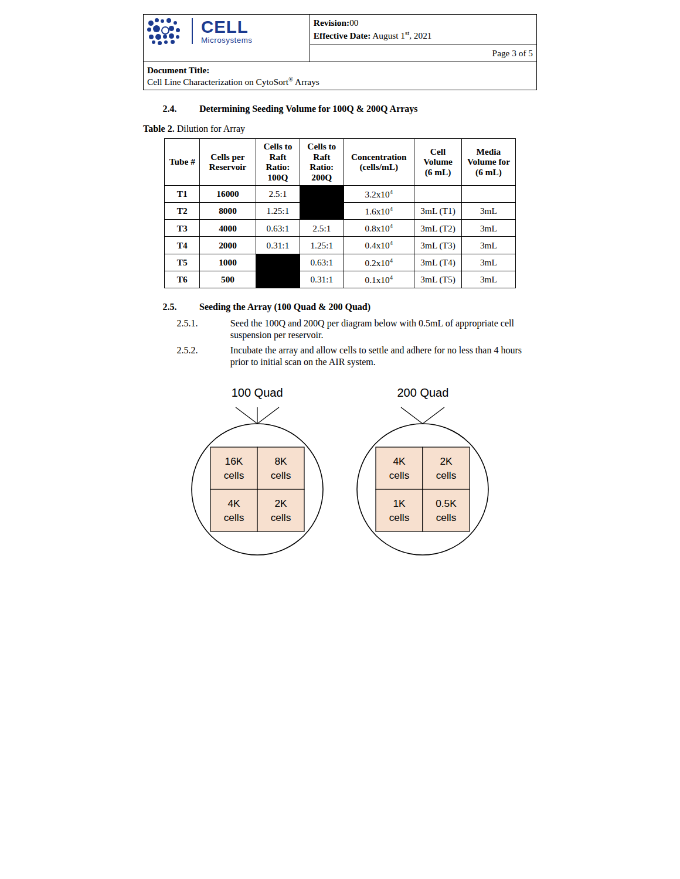| CELL Microsystems | Revision: 00 Effective Date: August 1 st , 2021 |
| Page 3 of 5 |
| Document Title: Cell Line Characterization on CytoSort ® Arrays |
2.4. Determining Seeding Volume for 100Q & 200Q Arrays
Table 2. Dilution for Array
| Tube # | Cells per Reservoir | Cells to Raft Ratio: 100Q | Cells to Raft Ratio: 200Q | Concentration (cells/mL) | Cell Volume (6 mL) | Media Volume for (6 mL) |
| --- | --- | --- | --- | --- | --- | --- |
| T1 | 16000 | 2.5:1 | | 3.2x10 4 | | |
| T2 | 8000 | 1.25:1 | | 1.6x10 4 | 3mL (T1) | 3mL |
| T3 | 4000 | 0.63:1 | 2.5:1 | 0.8x10 4 | 3mL (T2) | 3mL |
| T4 | 2000 | 0.31:1 | 1.25:1 | 0.4x10 4 | 3mL (T3) | 3mL |
| T5 | 1000 | | 0.63:1 | 0.2x10 4 | 3mL (T4) | 3mL |
| T6 | 500 | | 0.31:1 | 0.1x10 4 | 3mL (T5) | 3mL |
2.5. Seeding the Array (100 Quad & 200 Quad)
2.5.1. Seed the 100Q and 200Q per diagram below with 0.5mL of appropriate cell suspension per reservoir.
2.5.2. Incubate the array and allow cells to settle and adhere for no less than 4 hours prior to initial scan on the AIR system.
100 Quad
16K cells 8K cells 4K cells 2K cells
200 Quad
4K cells 2K cells 1K cells 0.5K cells